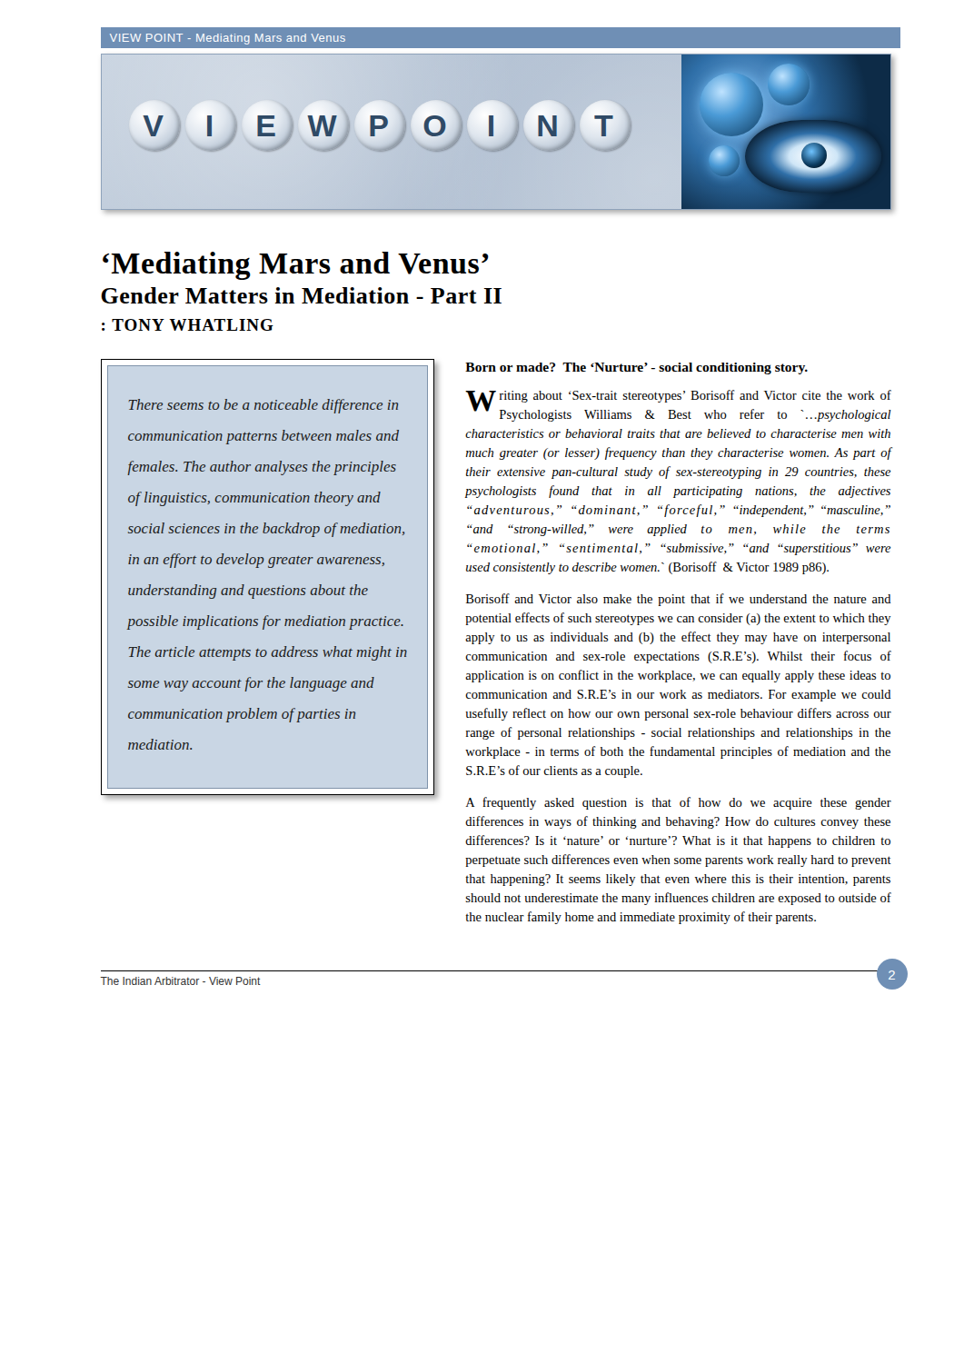VIEW POINT - Mediating Mars and Venus
VIEWPOINT
‘Mediating Mars and Venus’
Gender Matters in Mediation - Part II
: TONY WHATLING
There seems to be a noticeable difference in communication patterns between males and females. The author analyses the principles of linguistics, communication theory and social sciences in the backdrop of mediation, in an effort to develop greater awareness, understanding and questions about the possible implications for mediation practice. The article attempts to address what might in some way account for the language and communication problem of parties in mediation.
Born or made? The ‘Nurture’ - social conditioning story.
Writing about ‘Sex-trait stereotypes’ Borisoff and Victor cite the work of Psychologists Williams & Best who refer to `…psychological characteristics or behavioral traits that are believed to characterise men with much greater (or lesser) frequency than they characterise women. As part of their extensive pan-cultural study of sex-stereotyping in 29 countries, these psychologists found that in all participating nations, the adjectives “adventurous,” “dominant,” “forceful,” “independent,” “masculine,” “and “strong-willed,” were applied to men, while the terms “emotional,” “sentimental,” “submissive,” “and “superstitious” were used consistently to describe women.` (Borisoff & Victor 1989 p86).
Borisoff and Victor also make the point that if we understand the nature and potential effects of such stereotypes we can consider (a) the extent to which they apply to us as individuals and (b) the effect they may have on interpersonal communication and sex-role expectations (S.R.E’s). Whilst their focus of application is on conflict in the workplace, we can equally apply these ideas to communication and S.R.E’s in our work as mediators. For example we could usefully reflect on how our own personal sex-role behaviour differs across our range of personal relationships - social relationships and relationships in the workplace - in terms of both the fundamental principles of mediation and the S.R.E’s of our clients as a couple.
A frequently asked question is that of how do we acquire these gender differences in ways of thinking and behaving? How do cultures convey these differences? Is it ‘nature’ or ‘nurture’? What is it that happens to children to perpetuate such differences even when some parents work really hard to prevent that happening? It seems likely that even where this is their intention, parents should not underestimate the many influences children are exposed to outside of the nuclear family home and immediate proximity of their parents.
The Indian Arbitrator - View Point
2